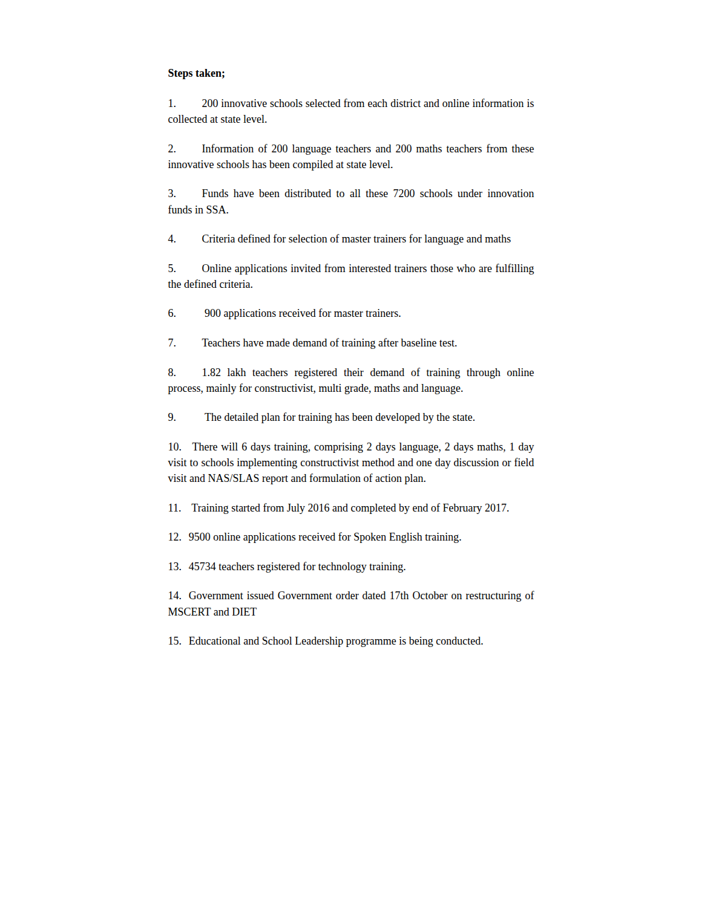Steps taken;
1. 200 innovative schools selected from each district and online information is collected at state level.
2. Information of 200 language teachers and 200 maths teachers from these innovative schools has been compiled at state level.
3. Funds have been distributed to all these 7200 schools under innovation funds in SSA.
4. Criteria defined for selection of master trainers for language and maths
5. Online applications invited from interested trainers those who are fulfilling the defined criteria.
6. 900 applications received for master trainers.
7. Teachers have made demand of training after baseline test.
8. 1.82 lakh teachers registered their demand of training through online process, mainly for constructivist, multi grade, maths and language.
9. The detailed plan for training has been developed by the state.
10. There will 6 days training, comprising 2 days language, 2 days maths, 1 day visit to schools implementing constructivist method and one day discussion or field visit and NAS/SLAS report and formulation of action plan.
11. Training started from July 2016 and completed by end of February 2017.
12. 9500 online applications received for Spoken English training.
13. 45734 teachers registered for technology training.
14. Government issued Government order dated 17th October on restructuring of MSCERT and DIET
15. Educational and School Leadership programme is being conducted.